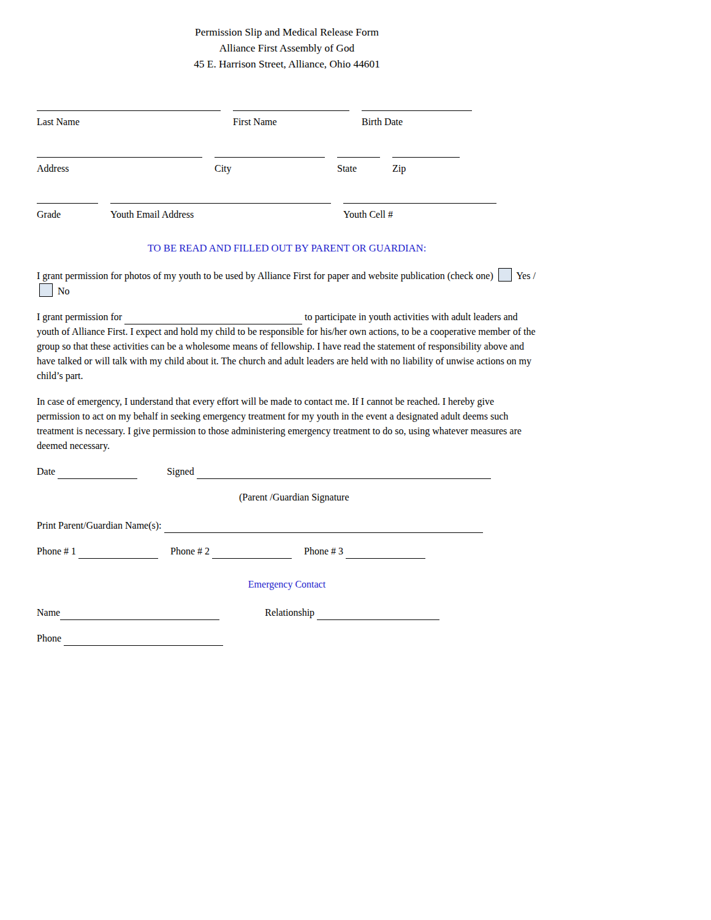Permission Slip and Medical Release Form
Alliance First Assembly of God
45 E. Harrison Street, Alliance, Ohio 44601
Last Name
First Name
Birth Date
Address
City
State
Zip
Grade
Youth Email Address
Youth Cell #
TO BE READ AND FILLED OUT BY PARENT OR GUARDIAN:
I grant permission for photos of my youth to be used by Alliance First for paper and website publication (check one) Yes / No
I grant permission for to participate in youth activities with adult leaders and youth of Alliance First. I expect and hold my child to be responsible for his/her own actions, to be a cooperative member of the group so that these activities can be a wholesome means of fellowship. I have read the statement of responsibility above and have talked or will talk with my child about it. The church and adult leaders are held with no liability of unwise actions on my child’s part.
In case of emergency, I understand that every effort will be made to contact me. If I cannot be reached. I hereby give permission to act on my behalf in seeking emergency treatment for my youth in the event a designated adult deems such treatment is necessary. I give permission to those administering emergency treatment to do so, using whatever measures are deemed necessary.
Date Signed
(Parent /Guardian Signature
Print Parent/Guardian Name(s):
Phone # 1 Phone # 2 Phone # 3
Emergency Contact
Name Relationship
Phone